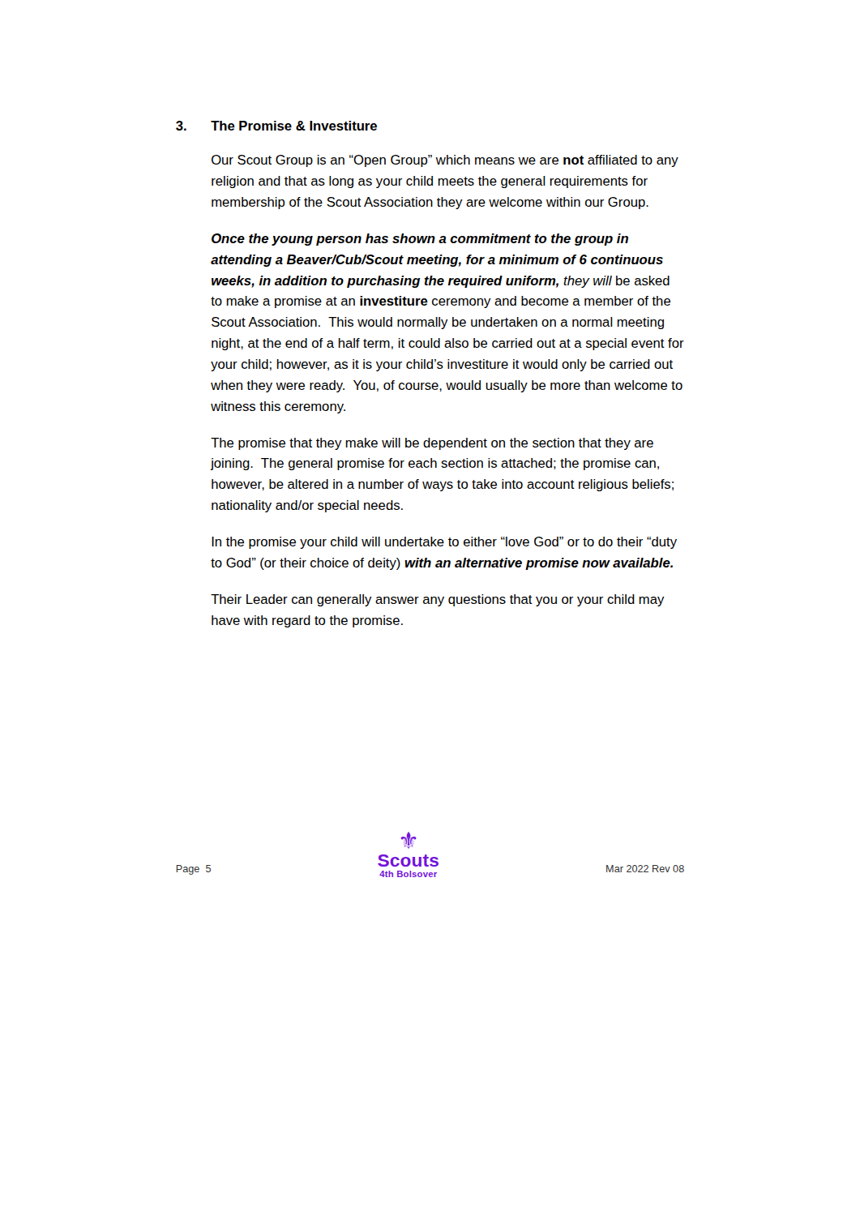3. The Promise & Investiture
Our Scout Group is an “Open Group” which means we are not affiliated to any religion and that as long as your child meets the general requirements for membership of the Scout Association they are welcome within our Group.
Once the young person has shown a commitment to the group in attending a Beaver/Cub/Scout meeting, for a minimum of 6 continuous weeks, in addition to purchasing the required uniform, they will be asked to make a promise at an investiture ceremony and become a member of the Scout Association. This would normally be undertaken on a normal meeting night, at the end of a half term, it could also be carried out at a special event for your child; however, as it is your child’s investiture it would only be carried out when they were ready. You, of course, would usually be more than welcome to witness this ceremony.
The promise that they make will be dependent on the section that they are joining. The general promise for each section is attached; the promise can, however, be altered in a number of ways to take into account religious beliefs; nationality and/or special needs.
In the promise your child will undertake to either “love God” or to do their “duty to God” (or their choice of deity) with an alternative promise now available.
Their Leader can generally answer any questions that you or your child may have with regard to the promise.
Page 5
⚜ Scouts 4th Bolsover
Mar 2022 Rev 08